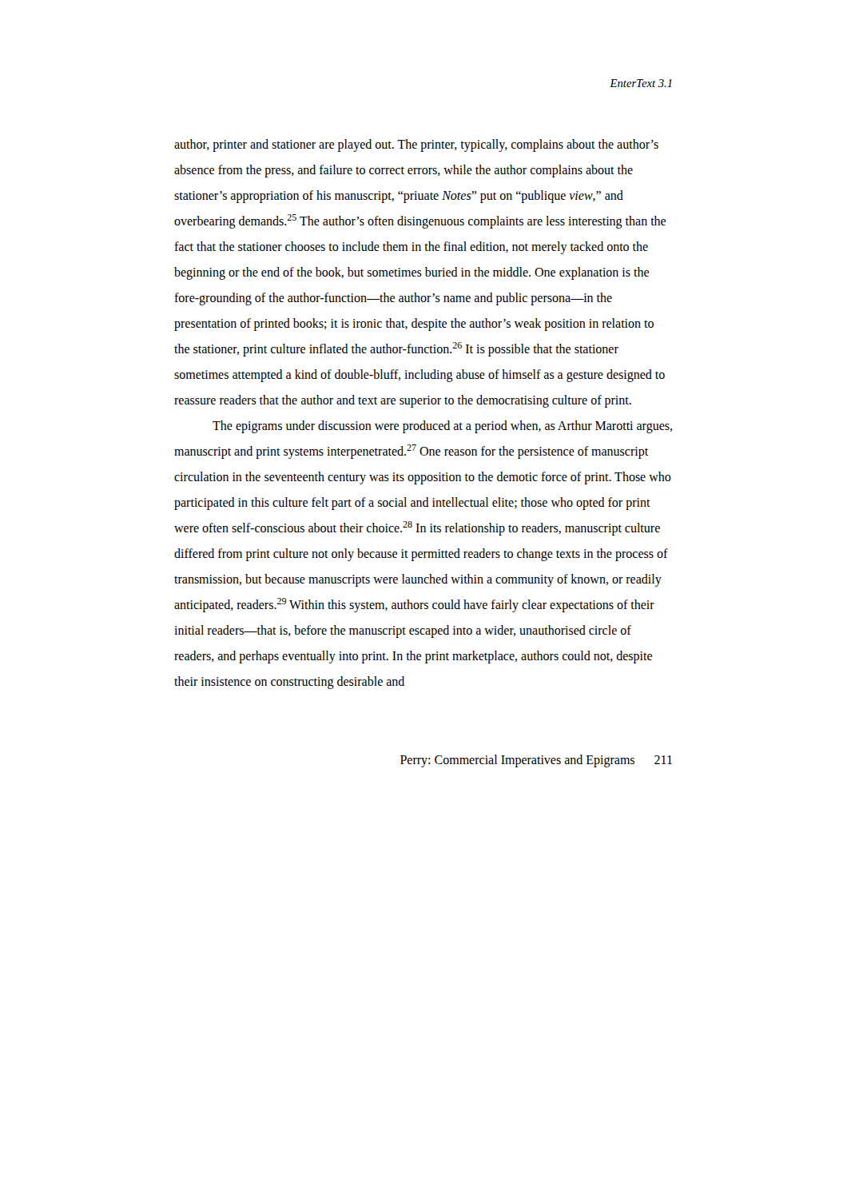EnterText 3.1
author, printer and stationer are played out. The printer, typically, complains about the author’s absence from the press, and failure to correct errors, while the author complains about the stationer’s appropriation of his manuscript, “priuate Notes” put on “publique view,” and overbearing demands.25 The author’s often disingenuous complaints are less interesting than the fact that the stationer chooses to include them in the final edition, not merely tacked onto the beginning or the end of the book, but sometimes buried in the middle. One explanation is the fore-grounding of the author-function—the author’s name and public persona—in the presentation of printed books; it is ironic that, despite the author’s weak position in relation to the stationer, print culture inflated the author-function.26 It is possible that the stationer sometimes attempted a kind of double-bluff, including abuse of himself as a gesture designed to reassure readers that the author and text are superior to the democratising culture of print.
The epigrams under discussion were produced at a period when, as Arthur Marotti argues, manuscript and print systems interpenetrated.27 One reason for the persistence of manuscript circulation in the seventeenth century was its opposition to the demotic force of print. Those who participated in this culture felt part of a social and intellectual elite; those who opted for print were often self-conscious about their choice.28 In its relationship to readers, manuscript culture differed from print culture not only because it permitted readers to change texts in the process of transmission, but because manuscripts were launched within a community of known, or readily anticipated, readers.29 Within this system, authors could have fairly clear expectations of their initial readers—that is, before the manuscript escaped into a wider, unauthorised circle of readers, and perhaps eventually into print. In the print marketplace, authors could not, despite their insistence on constructing desirable and
Perry: Commercial Imperatives and Epigrams211